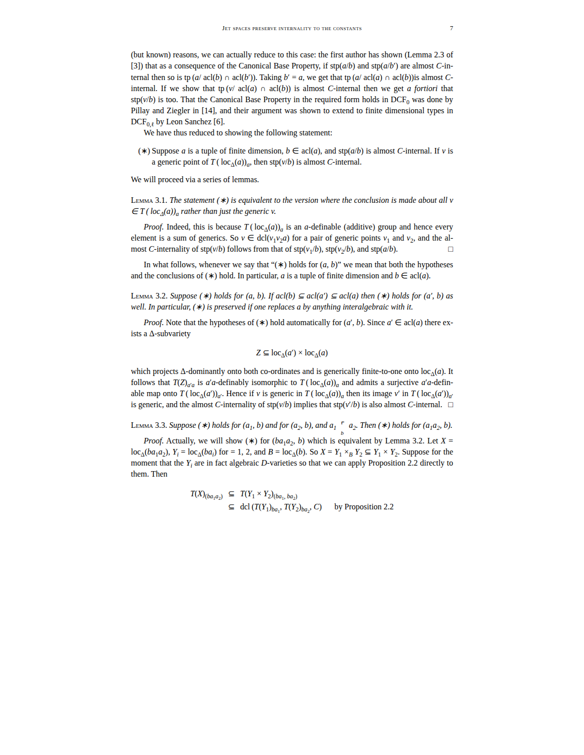Jet spaces preserve internality to the constants 7
(but known) reasons, we can actually reduce to this case: the first author has shown (Lemma 2.3 of [3]) that as a consequence of the Canonical Base Property, if stp(a/b) and stp(a/b′) are almost C-internal then so is tp (a/ acl(b) ∩ acl(b′)). Taking b′ = a, we get that tp (a/ acl(a) ∩ acl(b))is almost C-internal. If we show that tp (v/ acl(a) ∩ acl(b)) is almost C-internal then we get a fortiori that stp(v/b) is too. That the Canonical Base Property in the required form holds in DCF0 was done by Pillay and Ziegler in [14], and their argument was shown to extend to finite dimensional types in DCF0,ℓ by Leon Sanchez [6].
We have thus reduced to showing the following statement:
(∗) Suppose a is a tuple of finite dimension, b ∈ acl(a), and stp(a/b) is almost C-internal. If v is a generic point of T ( locΔ(a))a, then stp(v/b) is almost C-internal.
We will proceed via a series of lemmas.
Lemma 3.1. The statement (∗) is equivalent to the version where the conclusion is made about all v ∈ T ( locΔ(a))a rather than just the generic v.
Proof. Indeed, this is because T ( locΔ(a))a is an a-definable (additive) group and hence every element is a sum of generics. So v ∈ dcl(v1v2a) for a pair of generic points v1 and v2, and the almost C-internality of stp(v/b) follows from that of stp(v1/b), stp(v2/b), and stp(a/b). □
In what follows, whenever we say that “(∗) holds for (a, b)” we mean that both the hypotheses and the conclusions of (∗) hold. In particular, a is a tuple of finite dimension and b ∈ acl(a).
Lemma 3.2. Suppose (∗) holds for (a, b). If acl(b) ⊆ acl(a′) ⊆ acl(a) then (∗) holds for (a′, b) as well. In particular, (∗) is preserved if one replaces a by anything interalgebraic with it.
Proof. Note that the hypotheses of (∗) hold automatically for (a′, b). Since a′ ∈ acl(a) there exists a Δ-subvariety
Z ⊆ locΔ(a′) × locΔ(a)
which projects Δ-dominantly onto both co-ordinates and is generically finite-to-one onto locΔ(a). It follows that T(Z)a′a is a′a-definably isomorphic to T ( locΔ(a))a and admits a surjective a′a-definable map onto T ( locΔ(a′))a′. Hence if v is generic in T ( locΔ(a))a then its image v′ in T ( locΔ(a′))a′ is generic, and the almost C-internality of stp(v/b) implies that stp(v′/b) is also almost C-internal. □
Lemma 3.3. Suppose (∗) holds for (a1, b) and for (a2, b), and a1 ⌜b a2. Then (∗) holds for (a1a2, b).
Proof. Actually, we will show (∗) for (ba1a2, b) which is equivalent by Lemma 3.2. Let X = locΔ(ba1a2), Yi = locΔ(bai) for = 1, 2, and B = locΔ(b). So X = Y1 ×B Y2 ⊆ Y1 × Y2. Suppose for the moment that the Yi are in fact algebraic D-varieties so that we can apply Proposition 2.2 directly to them. Then
| T ( X ) ( ba 1 a 2 ) | ⊆ | T ( Y 1 × Y 2 ) ( ba 1 , ba 2 ) | |
| | ⊆ | dcl ( T ( Y 1 ) ba 1 , T ( Y 2 ) ba 2 , C ) | by Proposition 2.2 |